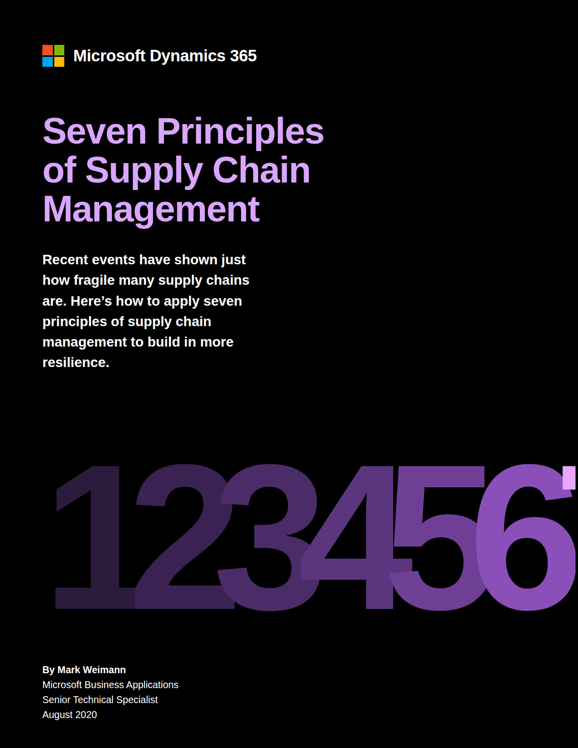Microsoft Dynamics 365
Seven Principles of Supply Chain Management
Recent events have shown just how fragile many supply chains are. Here’s how to apply seven principles of supply chain management to build in more resilience.
1234567
By Mark Weimann Microsoft Business Applications Senior Technical Specialist August 2020